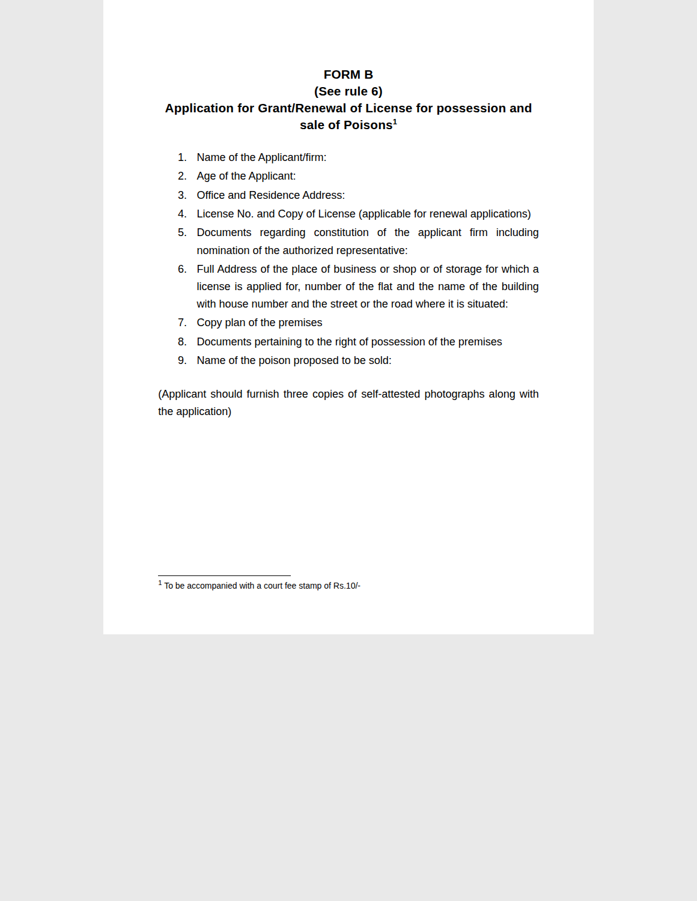FORM B (See rule 6) Application for Grant/Renewal of License for possession and sale of Poisons1
Name of the Applicant/firm:
Age of the Applicant:
Office and Residence Address:
License No. and Copy of License (applicable for renewal applications)
Documents regarding constitution of the applicant firm including nomination of the authorized representative:
Full Address of the place of business or shop or of storage for which a license is applied for, number of the flat and the name of the building with house number and the street or the road where it is situated:
Copy plan of the premises
Documents pertaining to the right of possession of the premises
Name of the poison proposed to be sold:
(Applicant should furnish three copies of self-attested photographs along with the application)
1 To be accompanied with a court fee stamp of Rs.10/-